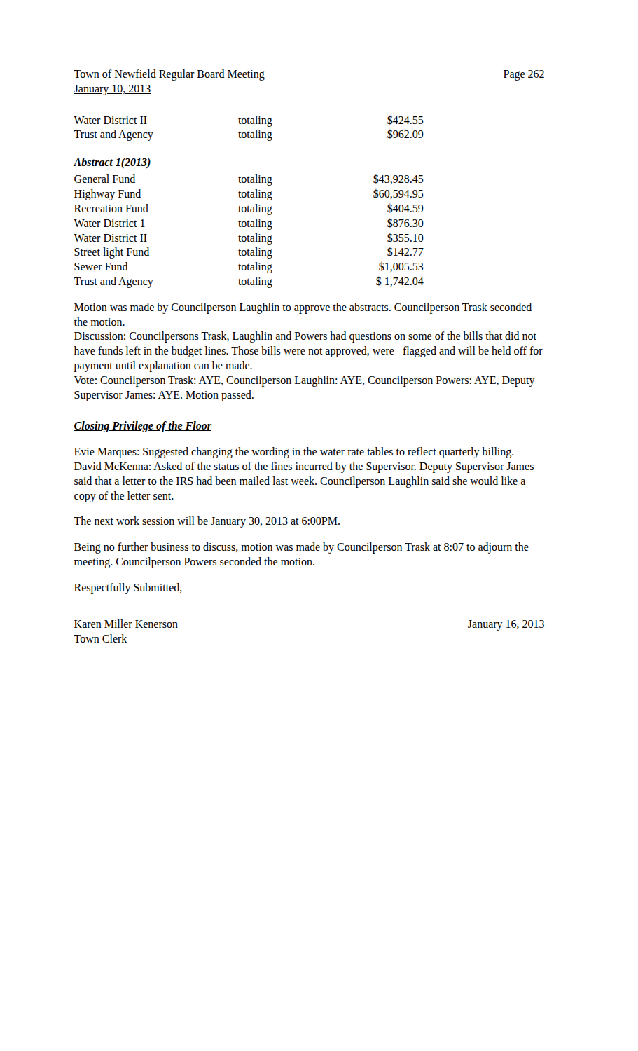Town of Newfield Regular Board Meeting
Page 262
January 10, 2013
| Water District II | totaling | $424.55 |
| Trust and Agency | totaling | $962.09 |
Abstract 1(2013)
| General Fund | totaling | $43,928.45 |
| Highway Fund | totaling | $60,594.95 |
| Recreation Fund | totaling | $404.59 |
| Water District 1 | totaling | $876.30 |
| Water District II | totaling | $355.10 |
| Street light Fund | totaling | $142.77 |
| Sewer Fund | totaling | $1,005.53 |
| Trust and Agency | totaling | $ 1,742.04 |
Motion was made by Councilperson Laughlin to approve the abstracts. Councilperson Trask seconded the motion.
Discussion: Councilpersons Trask, Laughlin and Powers had questions on some of the bills that did not have funds left in the budget lines. Those bills were not approved, were flagged and will be held off for payment until explanation can be made.
Vote: Councilperson Trask: AYE, Councilperson Laughlin: AYE, Councilperson Powers: AYE, Deputy Supervisor James: AYE. Motion passed.
Closing Privilege of the Floor
Evie Marques: Suggested changing the wording in the water rate tables to reflect quarterly billing.
David McKenna: Asked of the status of the fines incurred by the Supervisor. Deputy Supervisor James said that a letter to the IRS had been mailed last week. Councilperson Laughlin said she would like a copy of the letter sent.
The next work session will be January 30, 2013 at 6:00PM.
Being no further business to discuss, motion was made by Councilperson Trask at 8:07 to adjourn the meeting. Councilperson Powers seconded the motion.
Respectfully Submitted,
Karen Miller Kenerson January 16, 2013
Town Clerk